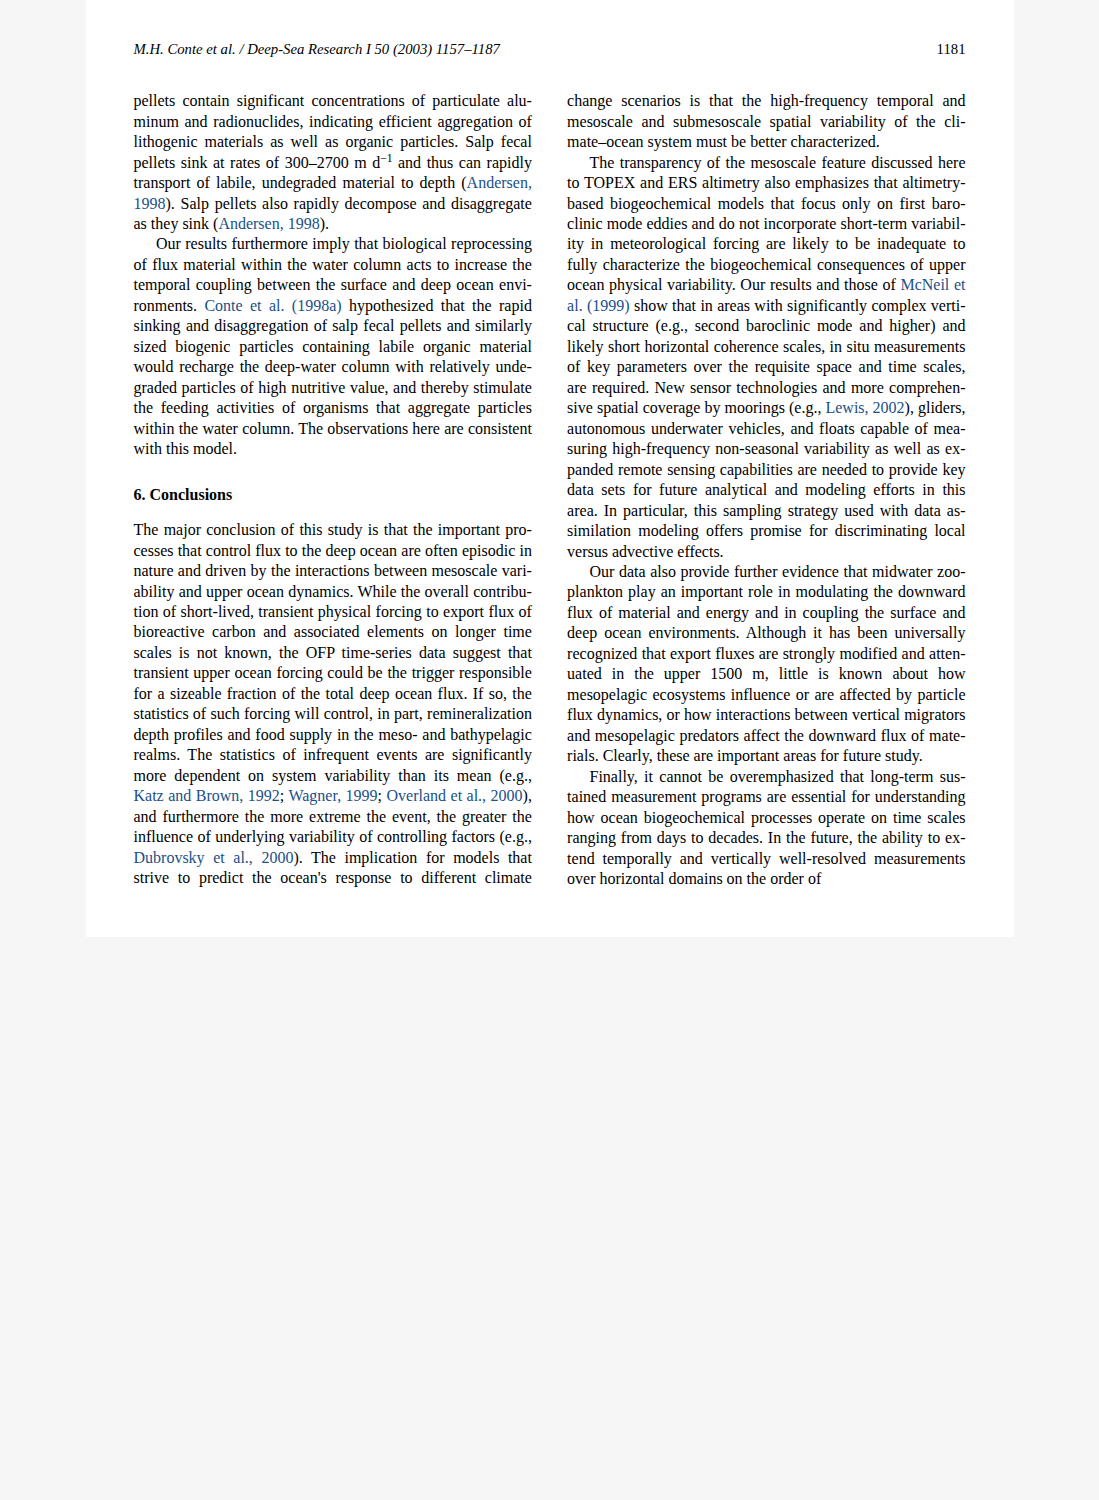M.H. Conte et al. / Deep-Sea Research I 50 (2003) 1157–1187 1181
pellets contain significant concentrations of particulate aluminum and radionuclides, indicating efficient aggregation of lithogenic materials as well as organic particles. Salp fecal pellets sink at rates of 300–2700 m d−1 and thus can rapidly transport of labile, undegraded material to depth (Andersen, 1998). Salp pellets also rapidly decompose and disaggregate as they sink (Andersen, 1998).
Our results furthermore imply that biological reprocessing of flux material within the water column acts to increase the temporal coupling between the surface and deep ocean environments. Conte et al. (1998a) hypothesized that the rapid sinking and disaggregation of salp fecal pellets and similarly sized biogenic particles containing labile organic material would recharge the deep-water column with relatively undegraded particles of high nutritive value, and thereby stimulate the feeding activities of organisms that aggregate particles within the water column. The observations here are consistent with this model.
6. Conclusions
The major conclusion of this study is that the important processes that control flux to the deep ocean are often episodic in nature and driven by the interactions between mesoscale variability and upper ocean dynamics. While the overall contribution of short-lived, transient physical forcing to export flux of bioreactive carbon and associated elements on longer time scales is not known, the OFP time-series data suggest that transient upper ocean forcing could be the trigger responsible for a sizeable fraction of the total deep ocean flux. If so, the statistics of such forcing will control, in part, remineralization depth profiles and food supply in the meso- and bathypelagic realms. The statistics of infrequent events are significantly more dependent on system variability than its mean (e.g., Katz and Brown, 1992; Wagner, 1999; Overland et al., 2000), and furthermore the more extreme the event, the greater the influence of underlying variability of controlling factors (e.g., Dubrovsky et al., 2000). The implication for models that strive to predict the ocean's response to different climate change scenarios is that the high-frequency temporal and mesoscale and submesoscale spatial variability of the climate–ocean system must be better characterized.
The transparency of the mesoscale feature discussed here to TOPEX and ERS altimetry also emphasizes that altimetry-based biogeochemical models that focus only on first baroclinic mode eddies and do not incorporate short-term variability in meteorological forcing are likely to be inadequate to fully characterize the biogeochemical consequences of upper ocean physical variability. Our results and those of McNeil et al. (1999) show that in areas with significantly complex vertical structure (e.g., second baroclinic mode and higher) and likely short horizontal coherence scales, in situ measurements of key parameters over the requisite space and time scales, are required. New sensor technologies and more comprehensive spatial coverage by moorings (e.g., Lewis, 2002), gliders, autonomous underwater vehicles, and floats capable of measuring high-frequency non-seasonal variability as well as expanded remote sensing capabilities are needed to provide key data sets for future analytical and modeling efforts in this area. In particular, this sampling strategy used with data assimilation modeling offers promise for discriminating local versus advective effects.
Our data also provide further evidence that midwater zooplankton play an important role in modulating the downward flux of material and energy and in coupling the surface and deep ocean environments. Although it has been universally recognized that export fluxes are strongly modified and attenuated in the upper 1500 m, little is known about how mesopelagic ecosystems influence or are affected by particle flux dynamics, or how interactions between vertical migrators and mesopelagic predators affect the downward flux of materials. Clearly, these are important areas for future study.
Finally, it cannot be overemphasized that long-term sustained measurement programs are essential for understanding how ocean biogeochemical processes operate on time scales ranging from days to decades. In the future, the ability to extend temporally and vertically well-resolved measurements over horizontal domains on the order of